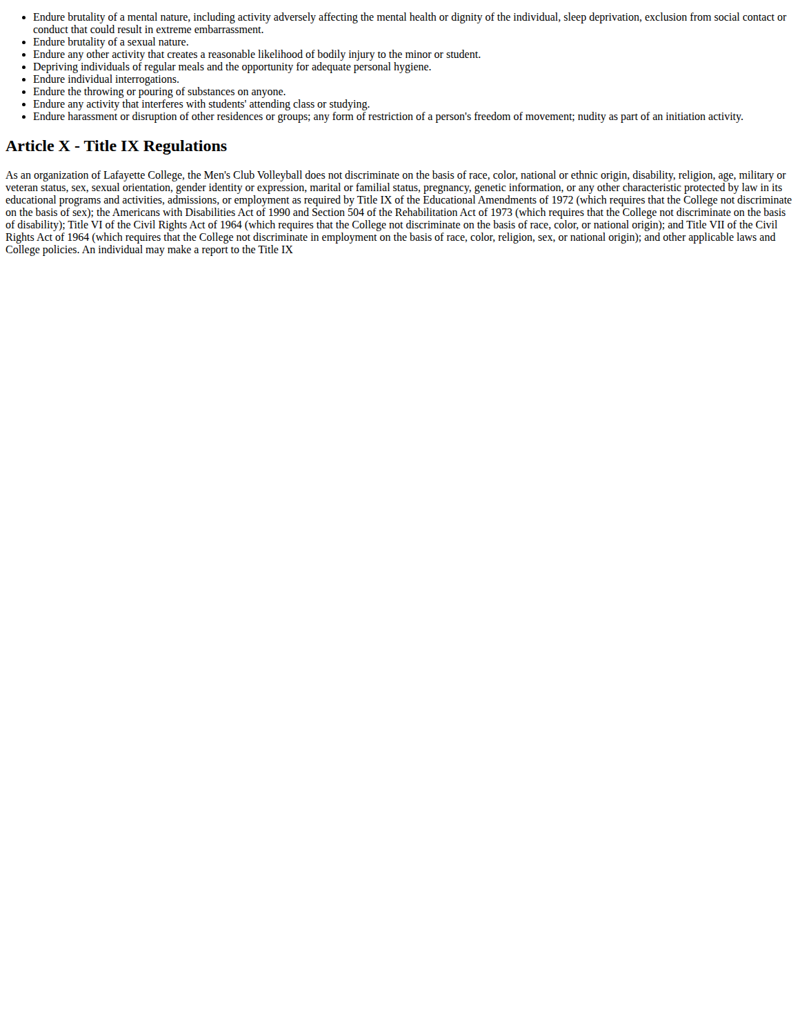Endure brutality of a mental nature, including activity adversely affecting the mental health or dignity of the individual, sleep deprivation, exclusion from social contact or conduct that could result in extreme embarrassment.
Endure brutality of a sexual nature.
Endure any other activity that creates a reasonable likelihood of bodily injury to the minor or student.
Depriving individuals of regular meals and the opportunity for adequate personal hygiene.
Endure individual interrogations.
Endure the throwing or pouring of substances on anyone.
Endure any activity that interferes with students' attending class or studying.
Endure harassment or disruption of other residences or groups; any form of restriction of a person's freedom of movement; nudity as part of an initiation activity.
Article X - Title IX Regulations
As an organization of Lafayette College, the Men's Club Volleyball does not discriminate on the basis of race, color, national or ethnic origin, disability, religion, age, military or veteran status, sex, sexual orientation, gender identity or expression, marital or familial status, pregnancy, genetic information, or any other characteristic protected by law in its educational programs and activities, admissions, or employment as required by Title IX of the Educational Amendments of 1972 (which requires that the College not discriminate on the basis of sex); the Americans with Disabilities Act of 1990 and Section 504 of the Rehabilitation Act of 1973 (which requires that the College not discriminate on the basis of disability); Title VI of the Civil Rights Act of 1964 (which requires that the College not discriminate on the basis of race, color, or national origin); and Title VII of the Civil Rights Act of 1964 (which requires that the College not discriminate in employment on the basis of race, color, religion, sex, or national origin); and other applicable laws and College policies. An individual may make a report to the Title IX